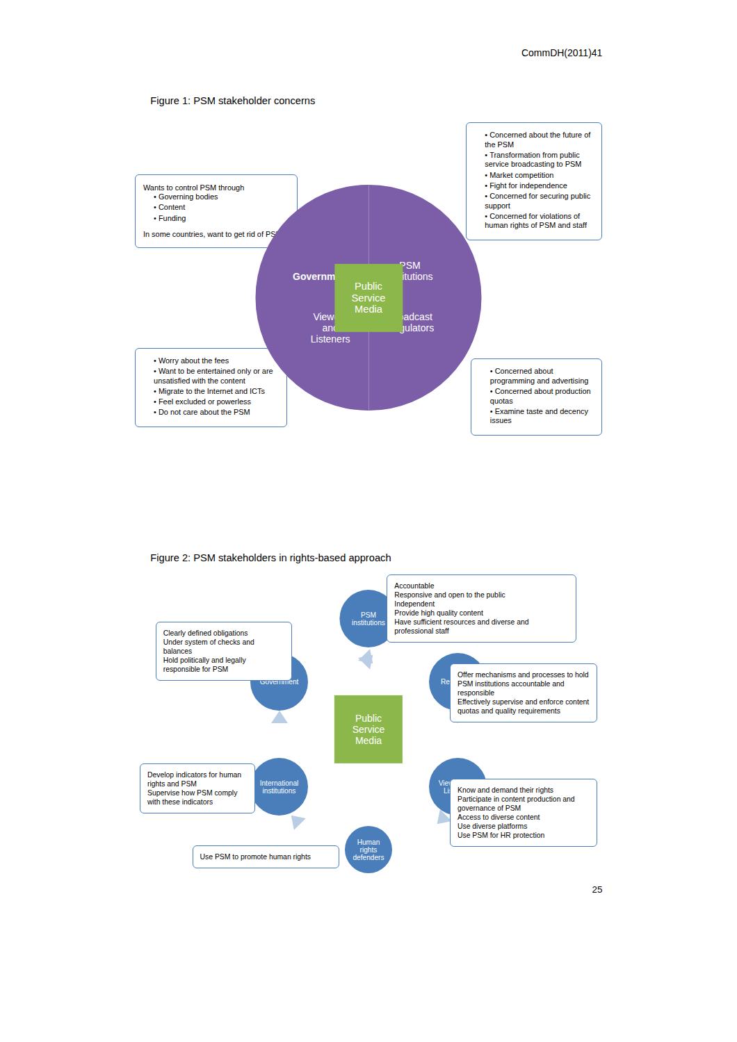CommDH(2011)41
Figure 1: PSM stakeholder concerns
Wants to control PSM through
Governing bodies
Content
Funding
In some countries, want to get rid of PSM
Concerned about the future of the PSM
Transformation from public service broadcasting to PSM
Market competition
Fight for independence
Concerned for securing public support
Concerned for violations of human rights of PSM and staff
Worry about the fees
Want to be entertained only or are unsatisfied with the content
Migrate to the Internet and ICTs
Feel excluded or powerless
Do not care about the PSM
Concerned about programming and advertising
Concerned about production quotas
Examine taste and decency issues
Government
PSM
institutions
Viewers
and
Listeners
Broadcast
Regulators
Public
Service
Media
Figure 2: PSM stakeholders in rights-based approach
PSM
institutions
Regulators
Viewers and
Listeners
Human
rights
defenders
International
institutions
Government
Public
Service
Media
Accountable
Responsive and open to the public
Independent
Provide high quality content
Have sufficient resources and diverse and professional staff
Offer mechanisms and processes to hold PSM institutions accountable and responsible
Effectively supervise and enforce content quotas and quality requirements
Know and demand their rights
Participate in content production and governance of PSM
Access to diverse content
Use diverse platforms
Use PSM for HR protection
Use PSM to promote human rights
Develop indicators for human rights and PSM
Supervise how PSM comply with these indicators
Clearly defined obligations
Under system of checks and balances
Hold politically and legally responsible for PSM
25